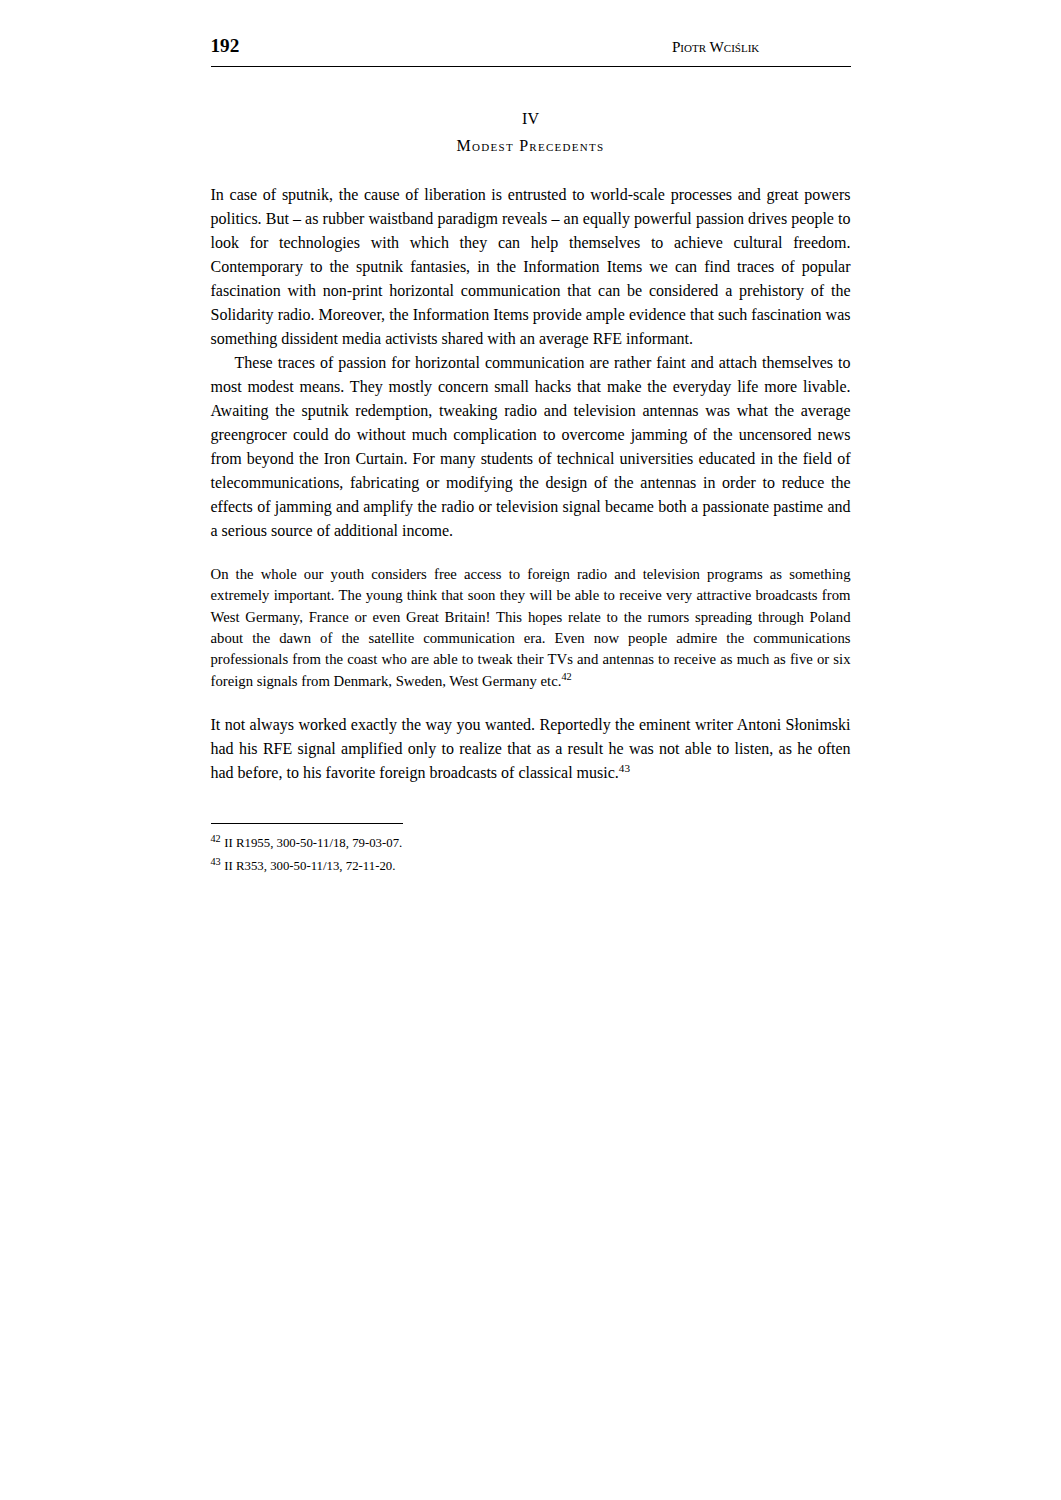192 Piotr Wciślik
IV
Modest Precedents
In case of sputnik, the cause of liberation is entrusted to world-scale processes and great powers politics. But – as rubber waistband paradigm reveals – an equally powerful passion drives people to look for technologies with which they can help themselves to achieve cultural freedom. Contemporary to the sputnik fantasies, in the Information Items we can find traces of popular fascination with non-print horizontal communication that can be considered a prehistory of the Solidarity radio. Moreover, the Information Items provide ample evidence that such fascination was something dissident media activists shared with an average RFE informant.
These traces of passion for horizontal communication are rather faint and attach themselves to most modest means. They mostly concern small hacks that make the everyday life more livable. Awaiting the sputnik redemption, tweaking radio and television antennas was what the average greengrocer could do without much complication to overcome jamming of the uncensored news from beyond the Iron Curtain. For many students of technical universities educated in the field of telecommunications, fabricating or modifying the design of the antennas in order to reduce the effects of jamming and amplify the radio or television signal became both a passionate pastime and a serious source of additional income.
On the whole our youth considers free access to foreign radio and television programs as something extremely important. The young think that soon they will be able to receive very attractive broadcasts from West Germany, France or even Great Britain! This hopes relate to the rumors spreading through Poland about the dawn of the satellite communication era. Even now people admire the communications professionals from the coast who are able to tweak their TVs and antennas to receive as much as five or six foreign signals from Denmark, Sweden, West Germany etc.42
It not always worked exactly the way you wanted. Reportedly the eminent writer Antoni Słonimski had his RFE signal amplified only to realize that as a result he was not able to listen, as he often had before, to his favorite foreign broadcasts of classical music.43
42 II R1955, 300-50-11/18, 79-03-07.
43 II R353, 300-50-11/13, 72-11-20.